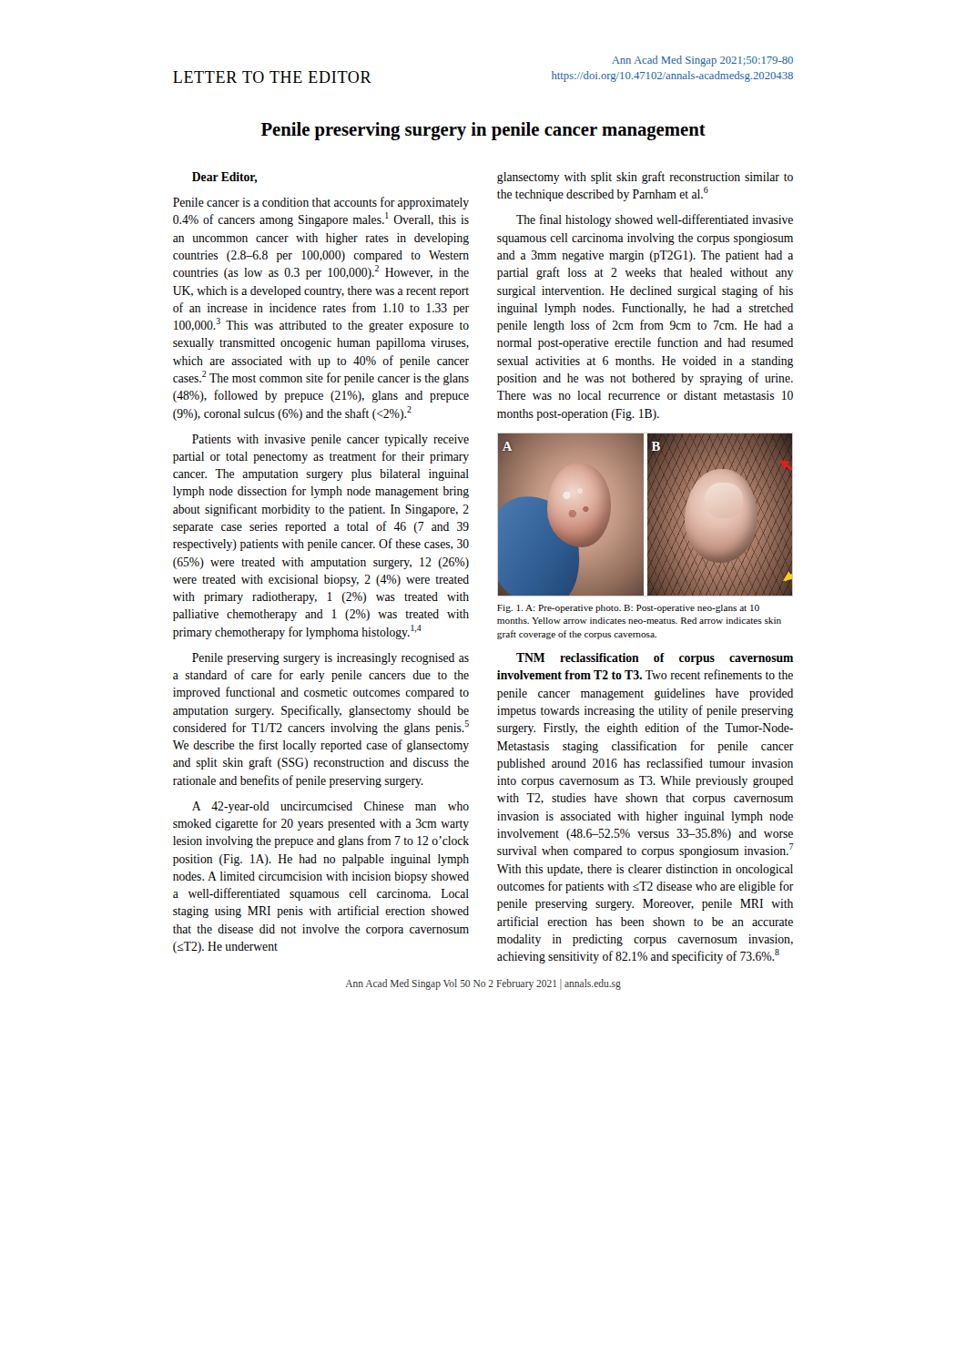Letter to the Editor
Ann Acad Med Singap 2021;50:179-80
https://doi.org/10.47102/annals-acadmedsg.2020438
Penile preserving surgery in penile cancer management
Dear Editor,
Penile cancer is a condition that accounts for approximately 0.4% of cancers among Singapore males.1 Overall, this is an uncommon cancer with higher rates in developing countries (2.8–6.8 per 100,000) compared to Western countries (as low as 0.3 per 100,000).2 However, in the UK, which is a developed country, there was a recent report of an increase in incidence rates from 1.10 to 1.33 per 100,000.3 This was attributed to the greater exposure to sexually transmitted oncogenic human papilloma viruses, which are associated with up to 40% of penile cancer cases.2 The most common site for penile cancer is the glans (48%), followed by prepuce (21%), glans and prepuce (9%), coronal sulcus (6%) and the shaft (<2%).2
Patients with invasive penile cancer typically receive partial or total penectomy as treatment for their primary cancer. The amputation surgery plus bilateral inguinal lymph node dissection for lymph node management bring about significant morbidity to the patient. In Singapore, 2 separate case series reported a total of 46 (7 and 39 respectively) patients with penile cancer. Of these cases, 30 (65%) were treated with amputation surgery, 12 (26%) were treated with excisional biopsy, 2 (4%) were treated with primary radiotherapy, 1 (2%) was treated with palliative chemotherapy and 1 (2%) was treated with primary chemotherapy for lymphoma histology.1,4
Penile preserving surgery is increasingly recognised as a standard of care for early penile cancers due to the improved functional and cosmetic outcomes compared to amputation surgery. Specifically, glansectomy should be considered for T1/T2 cancers involving the glans penis.5 We describe the first locally reported case of glansectomy and split skin graft (SSG) reconstruction and discuss the rationale and benefits of penile preserving surgery.
A 42-year-old uncircumcised Chinese man who smoked cigarette for 20 years presented with a 3cm warty lesion involving the prepuce and glans from 7 to 12 o’clock position (Fig. 1A). He had no palpable inguinal lymph nodes. A limited circumcision with incision biopsy showed a well-differentiated squamous cell carcinoma. Local staging using MRI penis with artificial erection showed that the disease did not involve the corpora cavernosum (≤T2). He underwent
glansectomy with split skin graft reconstruction similar to the technique described by Parnham et al.6
The final histology showed well-differentiated invasive squamous cell carcinoma involving the corpus spongiosum and a 3mm negative margin (pT2G1). The patient had a partial graft loss at 2 weeks that healed without any surgical intervention. He declined surgical staging of his inguinal lymph nodes. Functionally, he had a stretched penile length loss of 2cm from 9cm to 7cm. He had a normal post-operative erectile function and had resumed sexual activities at 6 months. He voided in a standing position and he was not bothered by spraying of urine. There was no local recurrence or distant metastasis 10 months post-operation (Fig. 1B).
A
B
Fig. 1. A: Pre-operative photo. B: Post-operative neo-glans at 10 months. Yellow arrow indicates neo-meatus. Red arrow indicates skin graft coverage of the corpus cavernosa.
TNM reclassification of corpus cavernosum involvement from T2 to T3. Two recent refinements to the penile cancer management guidelines have provided impetus towards increasing the utility of penile preserving surgery. Firstly, the eighth edition of the Tumor-Node-Metastasis staging classification for penile cancer published around 2016 has reclassified tumour invasion into corpus cavernosum as T3. While previously grouped with T2, studies have shown that corpus cavernosum invasion is associated with higher inguinal lymph node involvement (48.6–52.5% versus 33–35.8%) and worse survival when compared to corpus spongiosum invasion.7 With this update, there is clearer distinction in oncological outcomes for patients with ≤T2 disease who are eligible for penile preserving surgery. Moreover, penile MRI with artificial erection has been shown to be an accurate modality in predicting corpus cavernosum invasion, achieving sensitivity of 82.1% and specificity of 73.6%.8
Ann Acad Med Singap Vol 50 No 2 February 2021 | annals.edu.sg